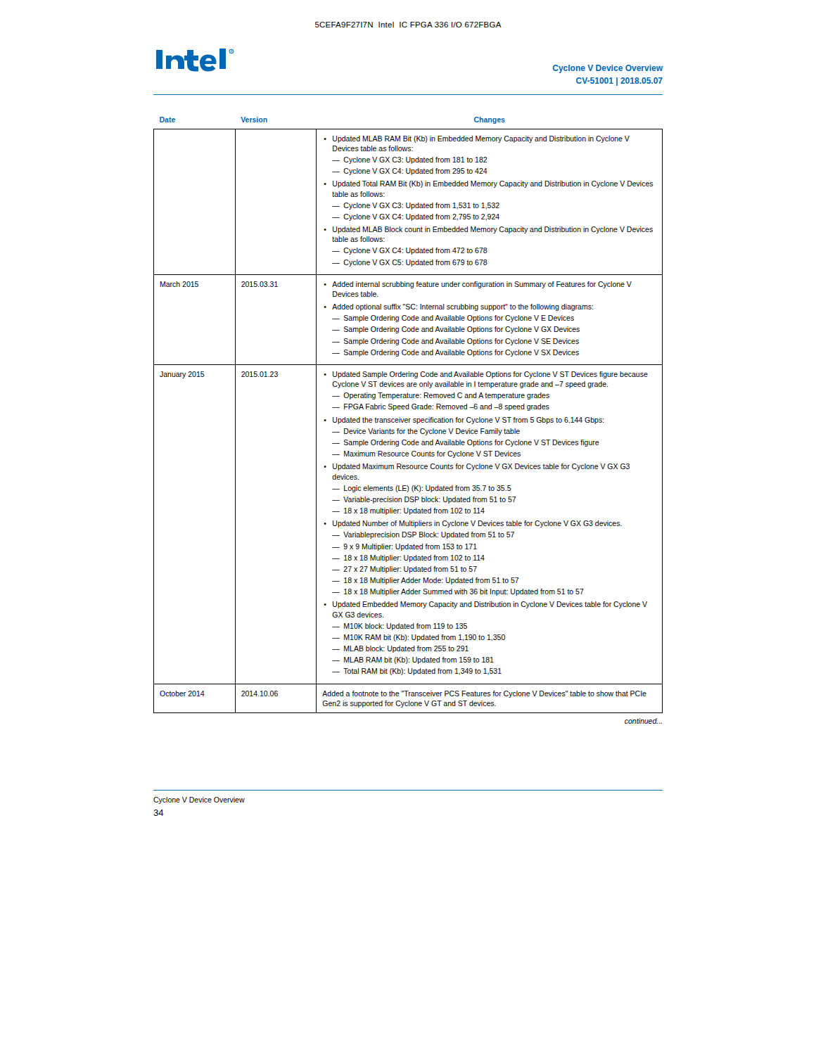5CEFA9F27I7N Intel IC FPGA 336 I/O 672FBGA
R
Cyclone V Device Overview
CV-51001 | 2018.05.07
| Date | Version | Changes |
| --- | --- | --- |
| | | Updated MLAB RAM Bit (Kb) in Embedded Memory Capacity and Distribution in Cyclone V Devices table as follows: Cyclone V GX C3: Updated from 181 to 182 Cyclone V GX C4: Updated from 295 to 424 Updated Total RAM Bit (Kb) in Embedded Memory Capacity and Distribution in Cyclone V Devices table as follows: Cyclone V GX C3: Updated from 1,531 to 1,532 Cyclone V GX C4: Updated from 2,795 to 2,924 Updated MLAB Block count in Embedded Memory Capacity and Distribution in Cyclone V Devices table as follows: Cyclone V GX C4: Updated from 472 to 678 Cyclone V GX C5: Updated from 679 to 678 |
| March 2015 | 2015.03.31 | Added internal scrubbing feature under configuration in Summary of Features for Cyclone V Devices table. Added optional suffix "SC: Internal scrubbing support" to the following diagrams: Sample Ordering Code and Available Options for Cyclone V E Devices Sample Ordering Code and Available Options for Cyclone V GX Devices Sample Ordering Code and Available Options for Cyclone V SE Devices Sample Ordering Code and Available Options for Cyclone V SX Devices |
| January 2015 | 2015.01.23 | Updated Sample Ordering Code and Available Options for Cyclone V ST Devices figure because Cyclone V ST devices are only available in I temperature grade and –7 speed grade. Operating Temperature: Removed C and A temperature grades FPGA Fabric Speed Grade: Removed –6 and –8 speed grades Updated the transceiver specification for Cyclone V ST from 5 Gbps to 6.144 Gbps: Device Variants for the Cyclone V Device Family table Sample Ordering Code and Available Options for Cyclone V ST Devices figure Maximum Resource Counts for Cyclone V ST Devices Updated Maximum Resource Counts for Cyclone V GX Devices table for Cyclone V GX G3 devices. Logic elements (LE) (K): Updated from 35.7 to 35.5 Variable-precision DSP block: Updated from 51 to 57 18 x 18 multiplier: Updated from 102 to 114 Updated Number of Multipliers in Cyclone V Devices table for Cyclone V GX G3 devices. Variableprecision DSP Block: Updated from 51 to 57 9 x 9 Multiplier: Updated from 153 to 171 18 x 18 Multiplier: Updated from 102 to 114 27 x 27 Multiplier: Updated from 51 to 57 18 x 18 Multiplier Adder Mode: Updated from 51 to 57 18 x 18 Multiplier Adder Summed with 36 bit Input: Updated from 51 to 57 Updated Embedded Memory Capacity and Distribution in Cyclone V Devices table for Cyclone V GX G3 devices. M10K block: Updated from 119 to 135 M10K RAM bit (Kb): Updated from 1,190 to 1,350 MLAB block: Updated from 255 to 291 MLAB RAM bit (Kb): Updated from 159 to 181 Total RAM bit (Kb): Updated from 1,349 to 1,531 |
| October 2014 | 2014.10.06 | Added a footnote to the "Transceiver PCS Features for Cyclone V Devices" table to show that PCIe Gen2 is supported for Cyclone V GT and ST devices. |
continued...
Cyclone V Device Overview
34